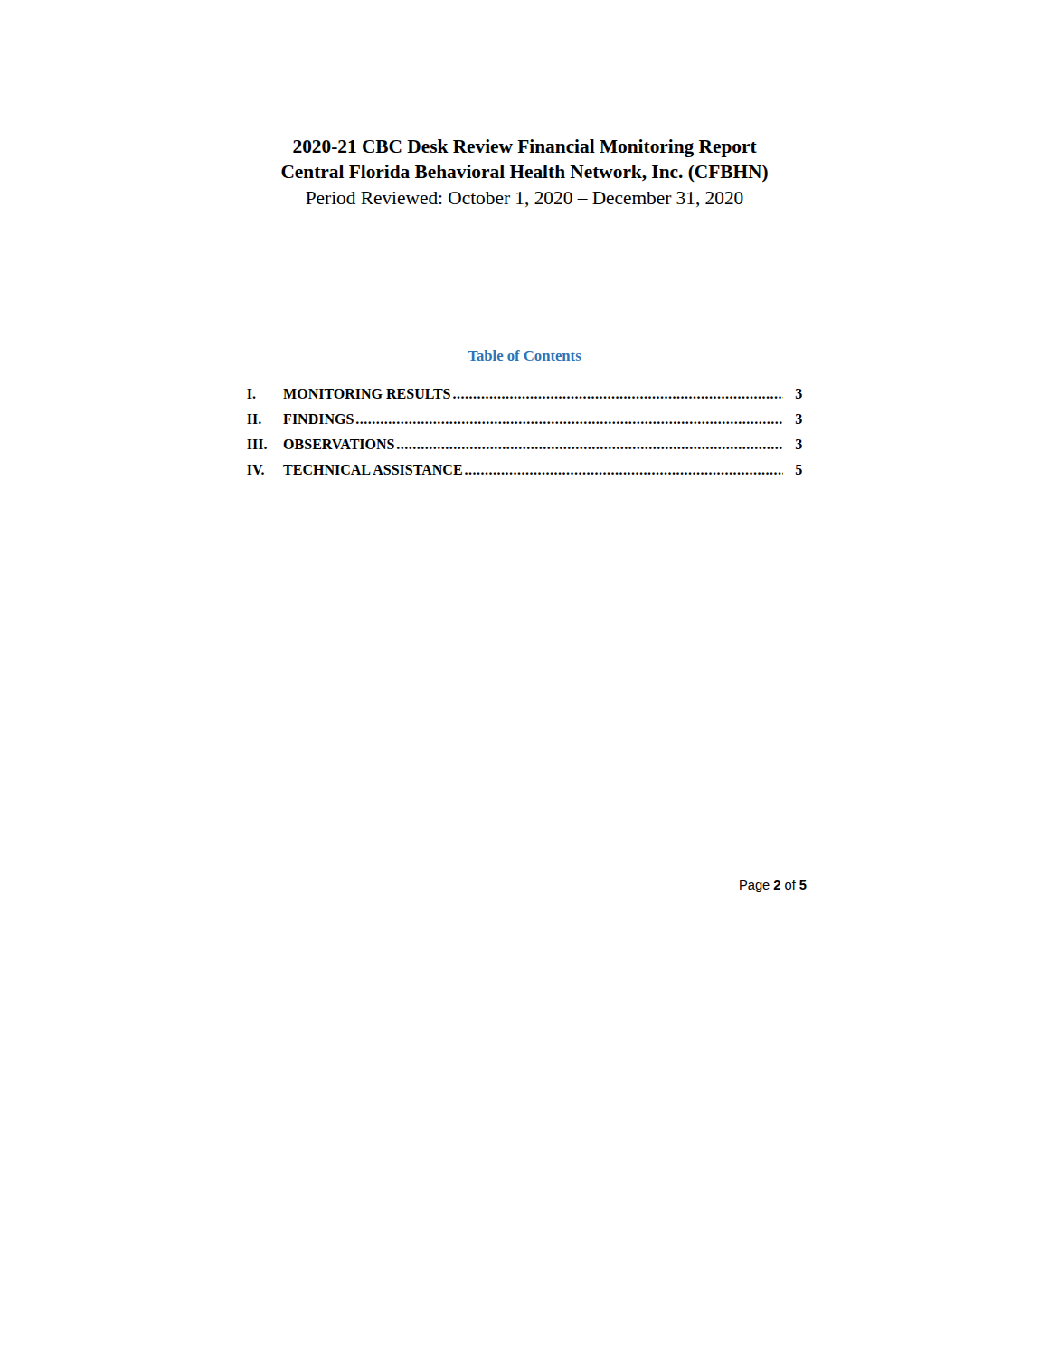2020-21 CBC Desk Review Financial Monitoring Report
Central Florida Behavioral Health Network, Inc. (CFBHN)
Period Reviewed: October 1, 2020 – December 31, 2020
Table of Contents
I. MONITORING RESULTS .................................................................................................. 3
II. FINDINGS ................................................................................................................. 3
III. OBSERVATIONS ......................................................................................................... 3
IV. TECHNICAL ASSISTANCE ........................................................................................... 5
Page 2 of 5